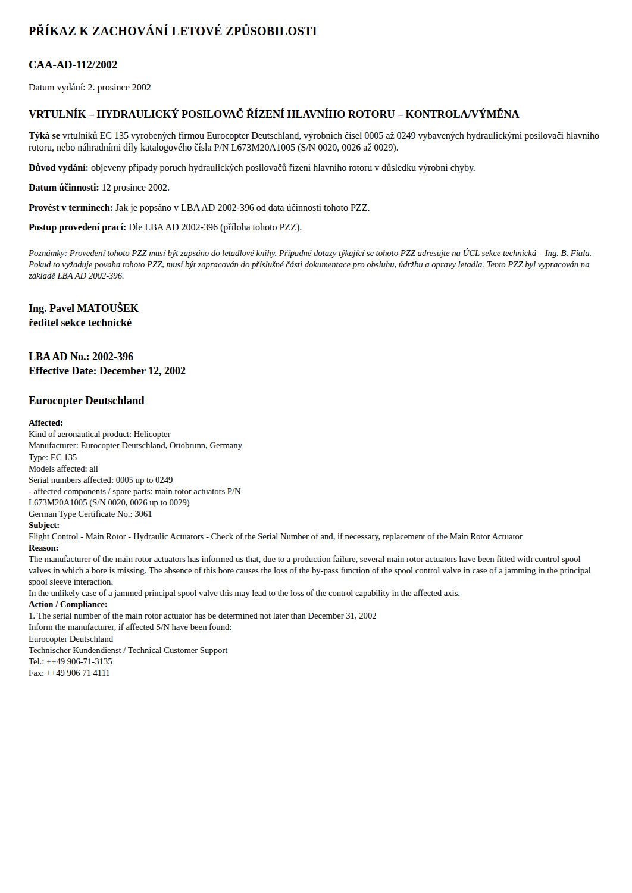PŘÍKAZ K ZACHOVÁNÍ LETOVÉ ZPŮSOBILOSTI
CAA-AD-112/2002
Datum vydání: 2. prosince 2002
VRTULNÍK – HYDRAULICKÝ POSILOVAČ ŘÍZENÍ HLAVNÍHO ROTORU – KONTROLA/VÝMĚNA
Týká se vrtulníků EC 135 vyrobených firmou Eurocopter Deutschland, výrobních čísel 0005 až 0249 vybavených hydraulickými posilovači hlavního rotoru, nebo náhradními díly katalogového čísla P/N L673M20A1005 (S/N 0020, 0026 až 0029).
Důvod vydání: objeveny případy poruch hydraulických posilovačů řízení hlavního rotoru v důsledku výrobní chyby.
Datum účinnosti: 12 prosince 2002.
Provést v termínech: Jak je popsáno v LBA AD 2002-396 od data účinnosti tohoto PZZ.
Postup provedení prací: Dle LBA AD 2002-396 (příloha tohoto PZZ).
Poznámky: Provedení tohoto PZZ musí být zapsáno do letadlové knihy. Případné dotazy týkající se tohoto PZZ adresujte na ÚCL sekce technická – Ing. B. Fiala. Pokud to vyžaduje povaha tohoto PZZ, musí být zapracován do příslušné části dokumentace pro obsluhu, údržbu a opravy letadla. Tento PZZ byl vypracován na základě LBA AD 2002-396.
Ing. Pavel MATOUŠEK
ředitel sekce technické
LBA AD No.: 2002-396
Effective Date: December 12, 2002
Eurocopter Deutschland
Affected:
Kind of aeronautical product: Helicopter
Manufacturer: Eurocopter Deutschland, Ottobrunn, Germany
Type: EC 135
Models affected: all
Serial numbers affected: 0005 up to 0249
- affected components / spare parts: main rotor actuators P/N
L673M20A1005 (S/N 0020, 0026 up to 0029)
German Type Certificate No.: 3061
Subject:
Flight Control - Main Rotor - Hydraulic Actuators - Check of the Serial Number of and, if necessary, replacement of the Main Rotor Actuator
Reason:
The manufacturer of the main rotor actuators has informed us that, due to a production failure, several main rotor actuators have been fitted with control spool valves in which a bore is missing. The absence of this bore causes the loss of the by-pass function of the spool control valve in case of a jamming in the principal spool sleeve interaction.
In the unlikely case of a jammed principal spool valve this may lead to the loss of the control capability in the affected axis.
Action / Compliance:
1. The serial number of the main rotor actuator has be determined not later than December 31, 2002
Inform the manufacturer, if affected S/N have been found:
Eurocopter Deutschland
Technischer Kundendienst / Technical Customer Support
Tel.: ++49 906-71-3135
Fax: ++49 906 71 4111